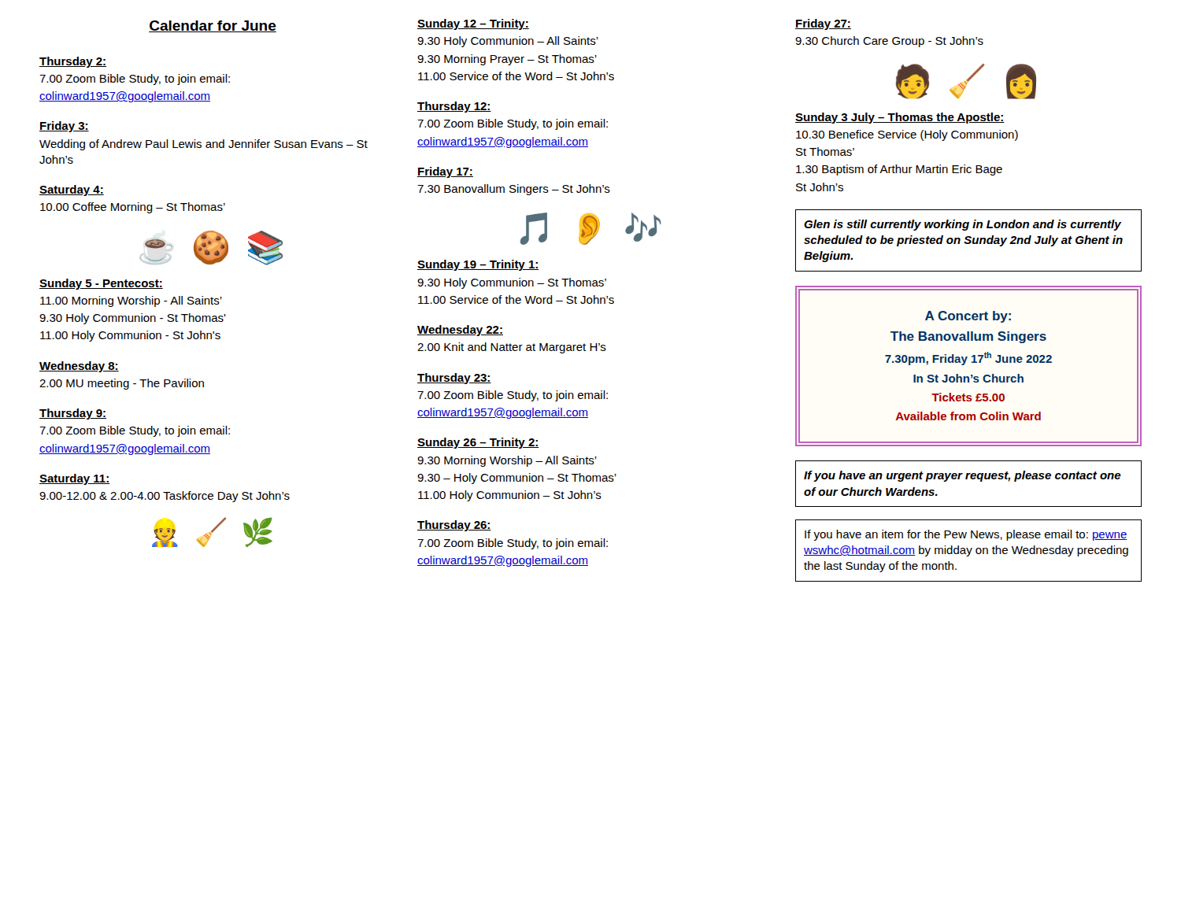Calendar for June
Thursday 2:
7.00 Zoom Bible Study, to join email:
colinward1957@googlemail.com
Friday 3:
Wedding of Andrew Paul Lewis and Jennifer Susan Evans – St John’s
Saturday 4:
10.00 Coffee Morning – St Thomas’
☕ 🍪 📚
Sunday 5 - Pentecost:
11.00 Morning Worship - All Saints’
9.30 Holy Communion - St Thomas'
11.00 Holy Communion - St John's
Wednesday 8:
2.00 MU meeting - The Pavilion
Thursday 9:
7.00 Zoom Bible Study, to join email:
colinward1957@googlemail.com
Saturday 11:
9.00-12.00 & 2.00-4.00 Taskforce Day St John’s
👷 🧹 🌿
Sunday 12 – Trinity:
9.30 Holy Communion – All Saints’
9.30 Morning Prayer – St Thomas’
11.00 Service of the Word – St John’s
Thursday 12:
7.00 Zoom Bible Study, to join email:
colinward1957@googlemail.com
Friday 17:
7.30 Banovallum Singers – St John’s
🎵 👂 🎶
Sunday 19 – Trinity 1:
9.30 Holy Communion – St Thomas’
11.00 Service of the Word – St John’s
Wednesday 22:
2.00 Knit and Natter at Margaret H’s
Thursday 23:
7.00 Zoom Bible Study, to join email:
colinward1957@googlemail.com
Sunday 26 – Trinity 2:
9.30 Morning Worship – All Saints’
9.30 – Holy Communion – St Thomas’
11.00 Holy Communion – St John’s
Thursday 26:
7.00 Zoom Bible Study, to join email:
colinward1957@googlemail.com
Friday 27:
9.30 Church Care Group - St John’s
🧑 🧹 👩
Sunday 3 July – Thomas the Apostle:
10.30 Benefice Service (Holy Communion)
St Thomas’
1.30 Baptism of Arthur Martin Eric Bage
St John’s
Glen is still currently working in London and is currently scheduled to be priested on Sunday 2nd July at Ghent in Belgium.
A Concert by:
The Banovallum Singers
7.30pm, Friday 17th June 2022
In St John’s Church
Tickets £5.00
Available from Colin Ward
If you have an urgent prayer request, please contact one of our Church Wardens.
If you have an item for the Pew News, please email to: pewnewswhc@hotmail.com by midday on the Wednesday preceding the last Sunday of the month.